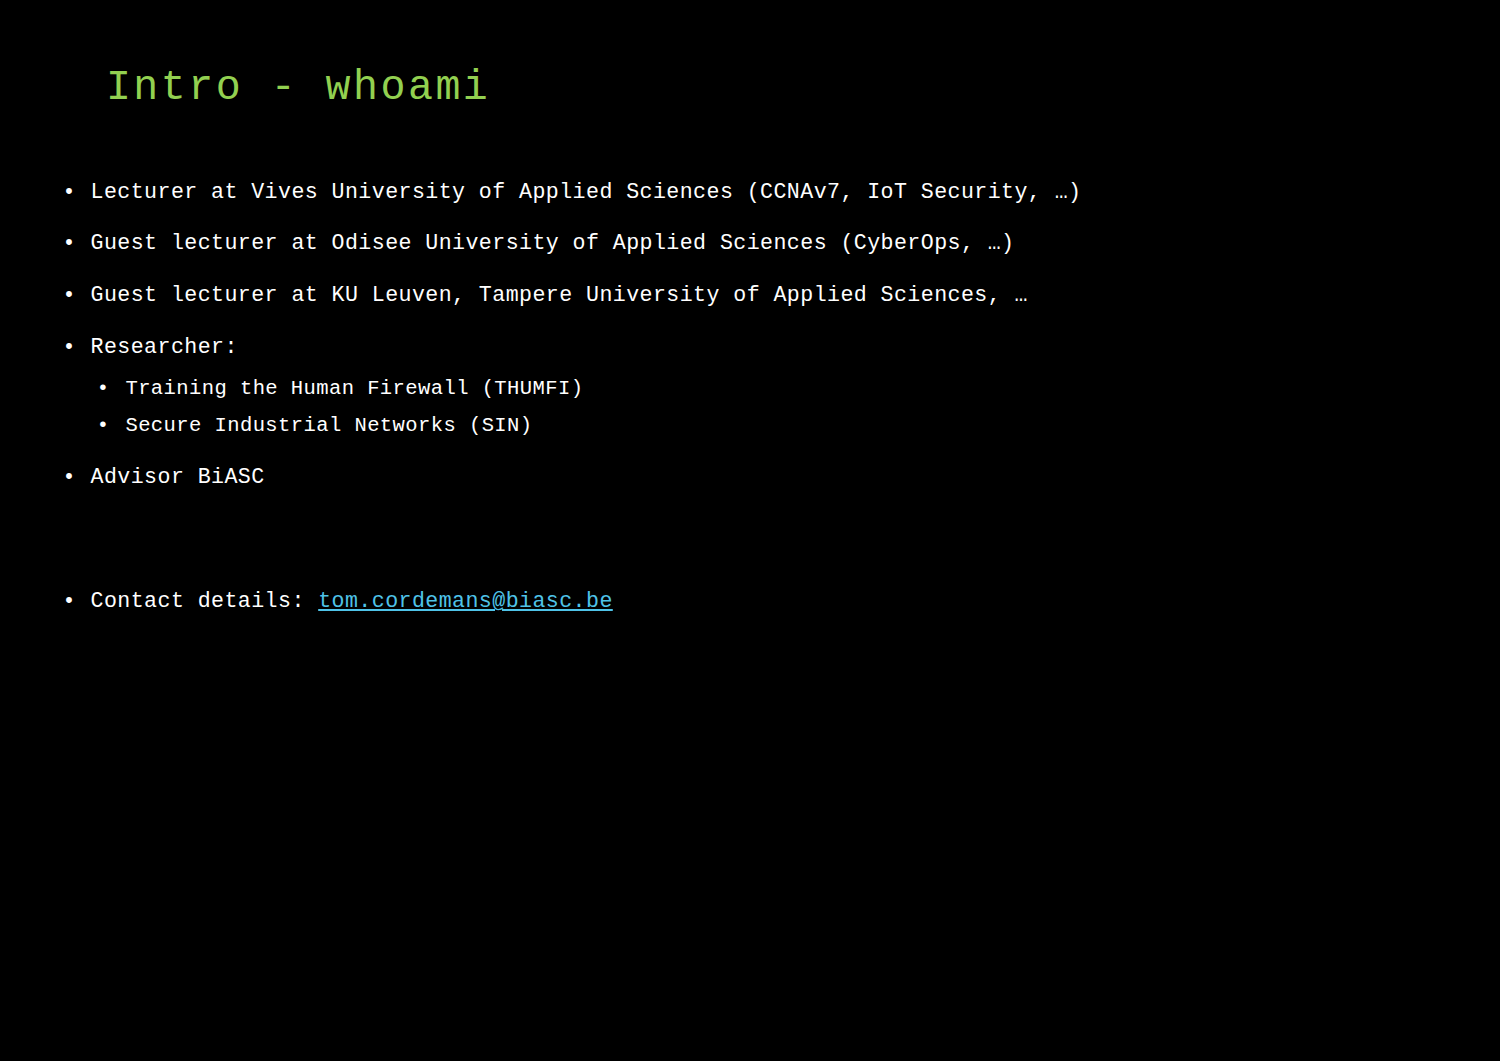Intro - whoami
Lecturer at Vives University of Applied Sciences (CCNAv7, IoT Security, …)
Guest lecturer at Odisee University of Applied Sciences (CyberOps, …)
Guest lecturer at KU Leuven, Tampere University of Applied Sciences, …
Researcher:
Training the Human Firewall (THUMFI)
Secure Industrial Networks (SIN)
Advisor BiASC
Contact details: tom.cordemans@biasc.be